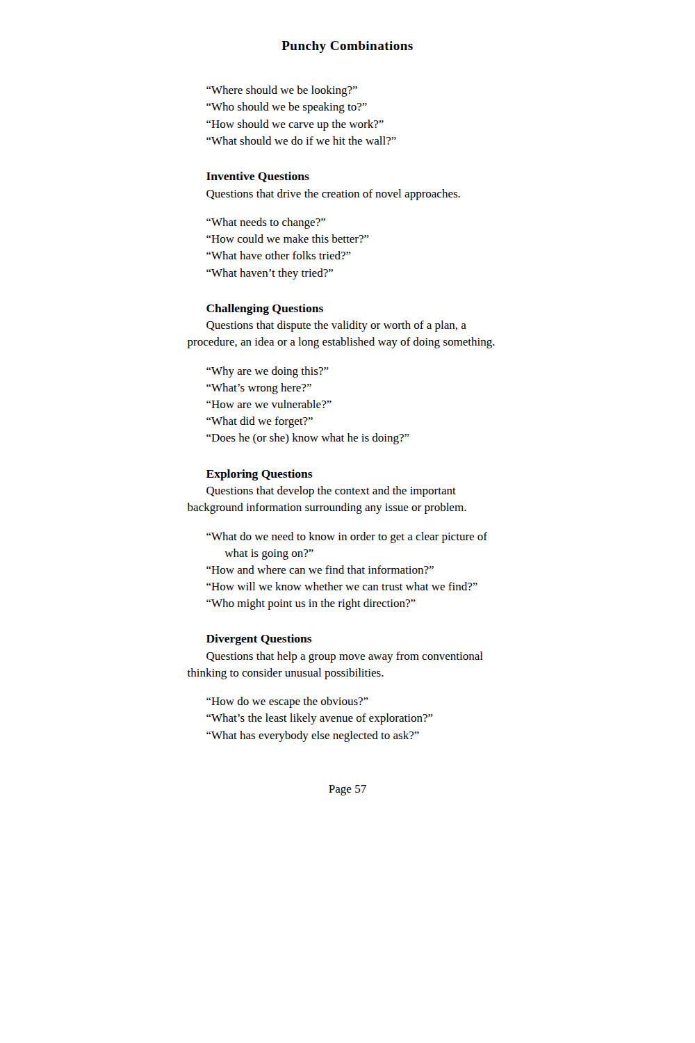Punchy Combinations
“Where should we be looking?”
“Who should we be speaking to?”
“How should we carve up the work?”
“What should we do if we hit the wall?”
Inventive Questions
Questions that drive the creation of novel approaches.
“What needs to change?”
“How could we make this better?”
“What have other folks tried?”
“What haven’t they tried?”
Challenging Questions
Questions that dispute the validity or worth of a plan, aprocedure, an idea or a long established way of doing something.
“Why are we doing this?”
“What’s wrong here?”
“How are we vulnerable?”
“What did we forget?”
“Does he (or she) know what he is doing?”
Exploring Questions
Questions that develop the context and the importantbackground information surrounding any issue or problem.
“What do we need to know in order to get a clear picture of what is going on?”
“How and where can we find that information?”
“How will we know whether we can trust what we find?”
“Who might point us in the right direction?”
Divergent Questions
Questions that help a group move away from conventionalthinking to consider unusual possibilities.
“How do we escape the obvious?”
“What’s the least likely avenue of exploration?”
“What has everybody else neglected to ask?”
Page 57